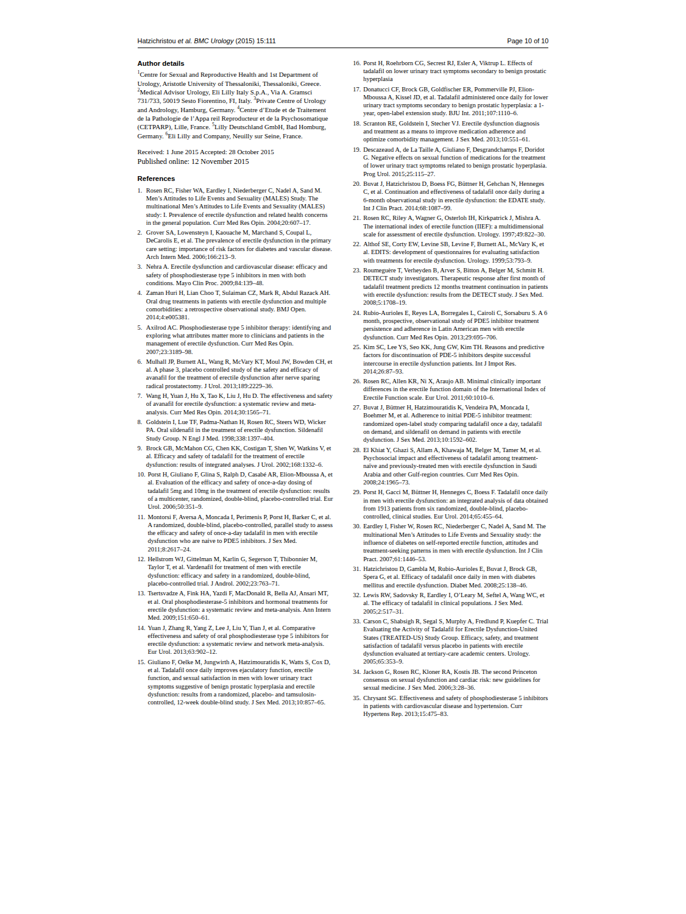Hatzichristou et al. BMC Urology (2015) 15:111
Page 10 of 10
Author details
1Centre for Sexual and Reproductive Health and 1st Department of Urology, Aristotle University of Thessaloniki, Thessaloniki, Greece. 2Medical Advisor Urology, Eli Lilly Italy S.p.A., Via A. Gramsci 731/733, 50019 Sesto Fiorentino, FI, Italy. 3Private Centre of Urology and Andrology, Hamburg, Germany. 4Centre d’Etude et de Traitement de la Pathologie de l’Appa reil Reproducteur et de la Psychosomatique (CETPARP), Lille, France. 5Lilly Deutschland GmbH, Bad Homburg, Germany. 6Eli Lilly and Company, Neuilly sur Seine, France.
Received: 1 June 2015 Accepted: 28 October 2015
Published online: 12 November 2015
References
Rosen RC, Fisher WA, Eardley I, Niederberger C, Nadel A, Sand M. Men’s Attitudes to Life Events and Sexuality (MALES) Study. The multinational Men’s Attitudes to Life Events and Sexuality (MALES) study: I. Prevalence of erectile dysfunction and related health concerns in the general population. Curr Med Res Opin. 2004;20:607–17.
Grover SA, Lowensteyn I, Kaouache M, Marchand S, Coupal L, DeCarolis E, et al. The prevalence of erectile dysfunction in the primary care setting: importance of risk factors for diabetes and vascular disease. Arch Intern Med. 2006;166:213–9.
Nehra A. Erectile dysfunction and cardiovascular disease: efficacy and safety of phosphodiesterase type 5 inhibitors in men with both conditions. Mayo Clin Proc. 2009;84:139–48.
Zaman Huri H, Lian Choo T, Sulaiman CZ, Mark R, Abdul Razack AH. Oral drug treatments in patients with erectile dysfunction and multiple comorbidities: a retrospective observational study. BMJ Open. 2014;4:e005381.
Axilrod AC. Phosphodiesterase type 5 inhibitor therapy: identifying and exploring what attributes matter more to clinicians and patients in the management of erectile dysfunction. Curr Med Res Opin. 2007;23:3189–98.
Mulhall JP, Burnett AL, Wang R, McVary KT, Moul JW, Bowden CH, et al. A phase 3, placebo controlled study of the safety and efficacy of avanafil for the treatment of erectile dysfunction after nerve sparing radical prostatectomy. J Urol. 2013;189:2229–36.
Wang H, Yuan J, Hu X, Tao K, Liu J, Hu D. The effectiveness and safety of avanafil for erectile dysfunction: a systematic review and meta-analysis. Curr Med Res Opin. 2014;30:1565–71.
Goldstein I, Lue TF, Padma-Nathan H, Rosen RC, Steers WD, Wicker PA. Oral sildenafil in the treatment of erectile dysfunction. Sildenafil Study Group. N Engl J Med. 1998;338:1397–404.
Brock GB, McMahon CG, Chen KK, Costigan T, Shen W, Watkins V, et al. Efficacy and safety of tadalafil for the treatment of erectile dysfunction: results of integrated analyses. J Urol. 2002;168:1332–6.
Porst H, Giuliano F, Glina S, Ralph D, Casabé AR, Elion-Mboussa A, et al. Evaluation of the efficacy and safety of once-a-day dosing of tadalafil 5mg and 10mg in the treatment of erectile dysfunction: results of a multicenter, randomized, double-blind, placebo-controlled trial. Eur Urol. 2006;50:351–9.
Montorsi F, Aversa A, Moncada I, Perimenis P, Porst H, Barker C, et al. A randomized, double-blind, placebo-controlled, parallel study to assess the efficacy and safety of once-a-day tadalafil in men with erectile dysfunction who are naive to PDE5 inhibitors. J Sex Med. 2011;8:2617–24.
Hellstrom WJ, Gittelman M, Karlin G, Segerson T, Thibonnier M, Taylor T, et al. Vardenafil for treatment of men with erectile dysfunction: efficacy and safety in a randomized, double-blind, placebo-controlled trial. J Androl. 2002;23:763–71.
Tsertsvadze A, Fink HA, Yazdi F, MacDonald R, Bella AJ, Ansari MT, et al. Oral phosphodiesterase-5 inhibitors and hormonal treatments for erectile dysfunction: a systematic review and meta-analysis. Ann Intern Med. 2009;151:650–61.
Yuan J, Zhang R, Yang Z, Lee J, Liu Y, Tian J, et al. Comparative effectiveness and safety of oral phosphodiesterase type 5 inhibitors for erectile dysfunction: a systematic review and network meta-analysis. Eur Urol. 2013;63:902–12.
Giuliano F, Oelke M, Jungwirth A, Hatzimouratidis K, Watts S, Cox D, et al. Tadalafil once daily improves ejaculatory function, erectile function, and sexual satisfaction in men with lower urinary tract symptoms suggestive of benign prostatic hyperplasia and erectile dysfunction: results from a randomized, placebo- and tamsulosin-controlled, 12-week double-blind study. J Sex Med. 2013;10:857–65.
Porst H, Roehrborn CG, Secrest RJ, Esler A, Viktrup L. Effects of tadalafil on lower urinary tract symptoms secondary to benign prostatic hyperplasia
Donatucci CF, Brock GB, Goldfischer ER, Pommerville PJ, Elion-Mboussa A, Kissel JD, et al. Tadalafil administered once daily for lower urinary tract symptoms secondary to benign prostatic hyperplasia: a 1-year, open-label extension study. BJU Int. 2011;107:1110–6.
Scranton RE, Goldstein I, Stecher VJ. Erectile dysfunction diagnosis and treatment as a means to improve medication adherence and optimize comorbidity management. J Sex Med. 2013;10:551–61.
Descazeaud A, de La Taille A, Giuliano F, Desgrandchamps F, Doridot G. Negative effects on sexual function of medications for the treatment of lower urinary tract symptoms related to benign prostatic hyperplasia. Prog Urol. 2015;25:115–27.
Buvat J, Hatzichristou D, Boess FG, Büttner H, Gehchan N, Henneges C, et al. Continuation and effectiveness of tadalafil once daily during a 6-month observational study in erectile dysfunction: the EDATE study. Int J Clin Pract. 2014;68:1087–99.
Rosen RC, Riley A, Wagner G, Osterloh IH, Kirkpatrick J, Mishra A. The international index of erectile function (IIEF): a multidimensional scale for assessment of erectile dysfunction. Urology. 1997;49:822–30.
Althof SE, Corty EW, Levine SB, Levine F, Burnett AL, McVary K, et al. EDITS: development of questionnaires for evaluating satisfaction with treatments for erectile dysfunction. Urology. 1999;53:793–9.
Roumeguère T, Verheyden B, Arver S, Bitton A, Belger M, Schmitt H. DETECT study investigators. Therapeutic response after first month of tadalafil treatment predicts 12 months treatment continuation in patients with erectile dysfunction: results from the DETECT study. J Sex Med. 2008;5:1708–19.
Rubio-Aurioles E, Reyes LA, Borregales L, Cairoli C, Sorsaburu S. A 6 month, prospective, observational study of PDE5 inhibitor treatment persistence and adherence in Latin American men with erectile dysfunction. Curr Med Res Opin. 2013;29:695–706.
Kim SC, Lee YS, Seo KK, Jung GW, Kim TH. Reasons and predictive factors for discontinuation of PDE-5 inhibitors despite successful intercourse in erectile dysfunction patients. Int J Impot Res. 2014;26:87–93.
Rosen RC, Allen KR, Ni X, Araujo AB. Minimal clinically important differences in the erectile function domain of the International Index of Erectile Function scale. Eur Urol. 2011;60:1010–6.
Buvat J, Büttner H, Hatzimouratidis K, Vendeira PA, Moncada I, Boehmer M, et al. Adherence to initial PDE-5 inhibitor treatment: randomized open-label study comparing tadalafil once a day, tadalafil on demand, and sildenafil on demand in patients with erectile dysfunction. J Sex Med. 2013;10:1592–602.
El Khiat Y, Ghazi S, Allam A, Khawaja M, Belger M, Tamer M, et al. Psychosocial impact and effectiveness of tadalafil among treatment-naïve and previously-treated men with erectile dysfunction in Saudi Arabia and other Gulf-region countries. Curr Med Res Opin. 2008;24:1965–73.
Porst H, Gacci M, Büttner H, Henneges C, Boess F. Tadalafil once daily in men with erectile dysfunction: an integrated analysis of data obtained from 1913 patients from six randomized, double-blind, placebo-controlled, clinical studies. Eur Urol. 2014;65:455–64.
Eardley I, Fisher W, Rosen RC, Niederberger C, Nadel A, Sand M. The multinational Men’s Attitudes to Life Events and Sexuality study: the influence of diabetes on self-reported erectile function, attitudes and treatment-seeking patterns in men with erectile dysfunction. Int J Clin Pract. 2007;61:1446–53.
Hatzichristou D, Gambla M, Rubio-Aurioles E, Buvat J, Brock GB, Spera G, et al. Efficacy of tadalafil once daily in men with diabetes mellitus and erectile dysfunction. Diabet Med. 2008;25:138–46.
Lewis RW, Sadovsky R, Eardley I, O’Leary M, Seftel A, Wang WC, et al. The efficacy of tadalafil in clinical populations. J Sex Med. 2005;2:517–31.
Carson C, Shabsigh R, Segal S, Murphy A, Fredlund P, Kuepfer C. Trial Evaluating the Activity of Tadalafil for Erectile Dysfunction-United States (TREATED-US) Study Group. Efficacy, safety, and treatment satisfaction of tadalafil versus placebo in patients with erectile dysfunction evaluated at tertiary-care academic centers. Urology. 2005;65:353–9.
Jackson G, Rosen RC, Kloner RA, Kostis JB. The second Princeton consensus on sexual dysfunction and cardiac risk: new guidelines for sexual medicine. J Sex Med. 2006;3:28–36.
Chrysant SG. Effectiveness and safety of phosphodiesterase 5 inhibitors in patients with cardiovascular disease and hypertension. Curr Hypertens Rep. 2013;15:475–83.